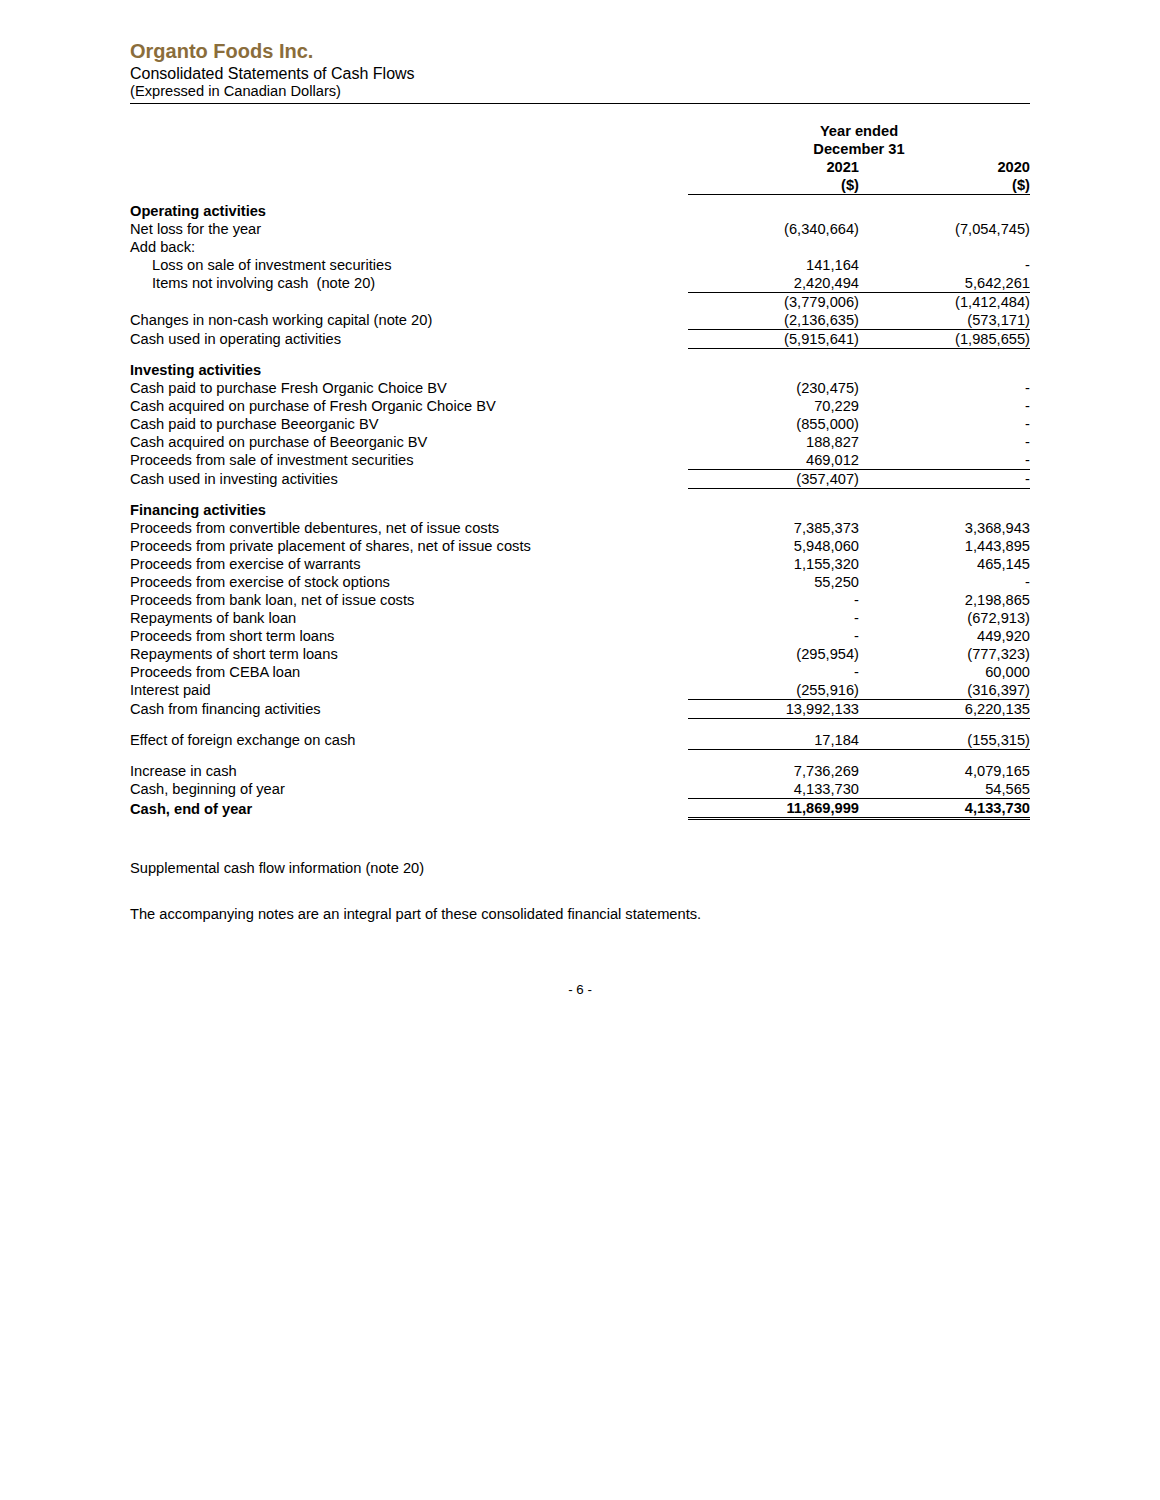Organto Foods Inc.
Consolidated Statements of Cash Flows
(Expressed in Canadian Dollars)
| | Year ended |
| | December 31 |
| | 2021 | 2020 |
| | ($) | ($) |
| Operating activities | | |
| Net loss for the year | (6,340,664) | (7,054,745) |
| Add back: | | |
| Loss on sale of investment securities | 141,164 | - |
| Items not involving cash (note 20) | 2,420,494 | 5,642,261 |
| | (3,779,006) | (1,412,484) |
| Changes in non-cash working capital (note 20) | (2,136,635) | (573,171) |
| Cash used in operating activities | (5,915,641) | (1,985,655) |
| Investing activities | | |
| Cash paid to purchase Fresh Organic Choice BV | (230,475) | - |
| Cash acquired on purchase of Fresh Organic Choice BV | 70,229 | - |
| Cash paid to purchase Beeorganic BV | (855,000) | - |
| Cash acquired on purchase of Beeorganic BV | 188,827 | - |
| Proceeds from sale of investment securities | 469,012 | - |
| Cash used in investing activities | (357,407) | - |
| Financing activities | | |
| Proceeds from convertible debentures, net of issue costs | 7,385,373 | 3,368,943 |
| Proceeds from private placement of shares, net of issue costs | 5,948,060 | 1,443,895 |
| Proceeds from exercise of warrants | 1,155,320 | 465,145 |
| Proceeds from exercise of stock options | 55,250 | - |
| Proceeds from bank loan, net of issue costs | - | 2,198,865 |
| Repayments of bank loan | - | (672,913) |
| Proceeds from short term loans | - | 449,920 |
| Repayments of short term loans | (295,954) | (777,323) |
| Proceeds from CEBA loan | - | 60,000 |
| Interest paid | (255,916) | (316,397) |
| Cash from financing activities | 13,992,133 | 6,220,135 |
| Effect of foreign exchange on cash | 17,184 | (155,315) |
| Increase in cash | 7,736,269 | 4,079,165 |
| Cash, beginning of year | 4,133,730 | 54,565 |
| Cash, end of year | 11,869,999 | 4,133,730 |
Supplemental cash flow information (note 20)
The accompanying notes are an integral part of these consolidated financial statements.
- 6 -